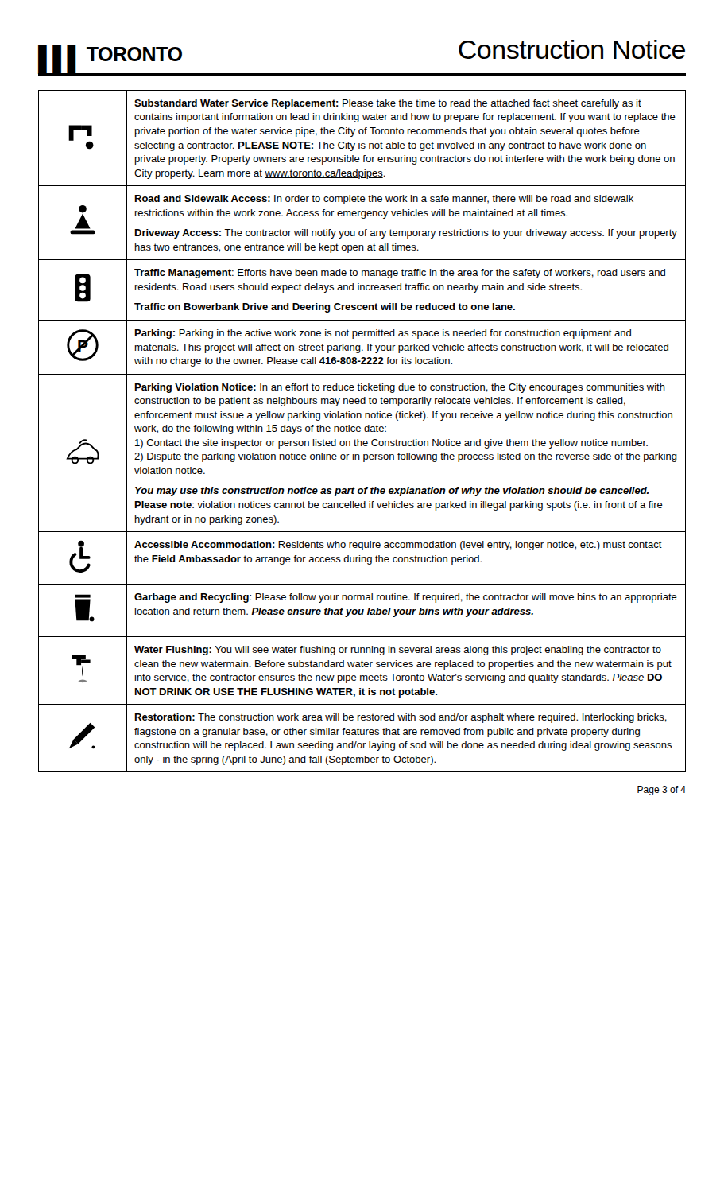▌▌▌ Toronto
Construction Notice
| | Substandard Water Service Replacement: Please take the time to read the attached fact sheet carefully as it contains important information on lead in drinking water and how to prepare for replacement. If you want to replace the private portion of the water service pipe, the City of Toronto recommends that you obtain several quotes before selecting a contractor. PLEASE NOTE: The City is not able to get involved in any contract to have work done on private property. Property owners are responsible for ensuring contractors do not interfere with the work being done on City property. Learn more at www.toronto.ca/leadpipes . |
| | Road and Sidewalk Access: In order to complete the work in a safe manner, there will be road and sidewalk restrictions within the work zone. Access for emergency vehicles will be maintained at all times. Driveway Access: The contractor will notify you of any temporary restrictions to your driveway access. If your property has two entrances, one entrance will be kept open at all times. |
| | Traffic Management : Efforts have been made to manage traffic in the area for the safety of workers, road users and residents. Road users should expect delays and increased traffic on nearby main and side streets. Traffic on Bowerbank Drive and Deering Crescent will be reduced to one lane. |
| P | Parking: Parking in the active work zone is not permitted as space is needed for construction equipment and materials. This project will affect on-street parking. If your parked vehicle affects construction work, it will be relocated with no charge to the owner. Please call 416-808-2222 for its location. |
| | Parking Violation Notice: In an effort to reduce ticketing due to construction, the City encourages communities with construction to be patient as neighbours may need to temporarily relocate vehicles. If enforcement is called, enforcement must issue a yellow parking violation notice (ticket). If you receive a yellow notice during this construction work, do the following within 15 days of the notice date: 1) Contact the site inspector or person listed on the Construction Notice and give them the yellow notice number. 2) Dispute the parking violation notice online or in person following the process listed on the reverse side of the parking violation notice. You may use this construction notice as part of the explanation of why the violation should be cancelled. Please note : violation notices cannot be cancelled if vehicles are parked in illegal parking spots (i.e. in front of a fire hydrant or in no parking zones). |
| | Accessible Accommodation: Residents who require accommodation (level entry, longer notice, etc.) must contact the Field Ambassador to arrange for access during the construction period. |
| | Garbage and Recycling : Please follow your normal routine. If required, the contractor will move bins to an appropriate location and return them. Please ensure that you label your bins with your address. |
| | Water Flushing: You will see water flushing or running in several areas along this project enabling the contractor to clean the new watermain. Before substandard water services are replaced to properties and the new watermain is put into service, the contractor ensures the new pipe meets Toronto Water's servicing and quality standards. Please DO NOT DRINK OR USE THE FLUSHING WATER, it is not potable. |
| | Restoration: The construction work area will be restored with sod and/or asphalt where required. Interlocking bricks, flagstone on a granular base, or other similar features that are removed from public and private property during construction will be replaced. Lawn seeding and/or laying of sod will be done as needed during ideal growing seasons only - in the spring (April to June) and fall (September to October). |
Page 3 of 4